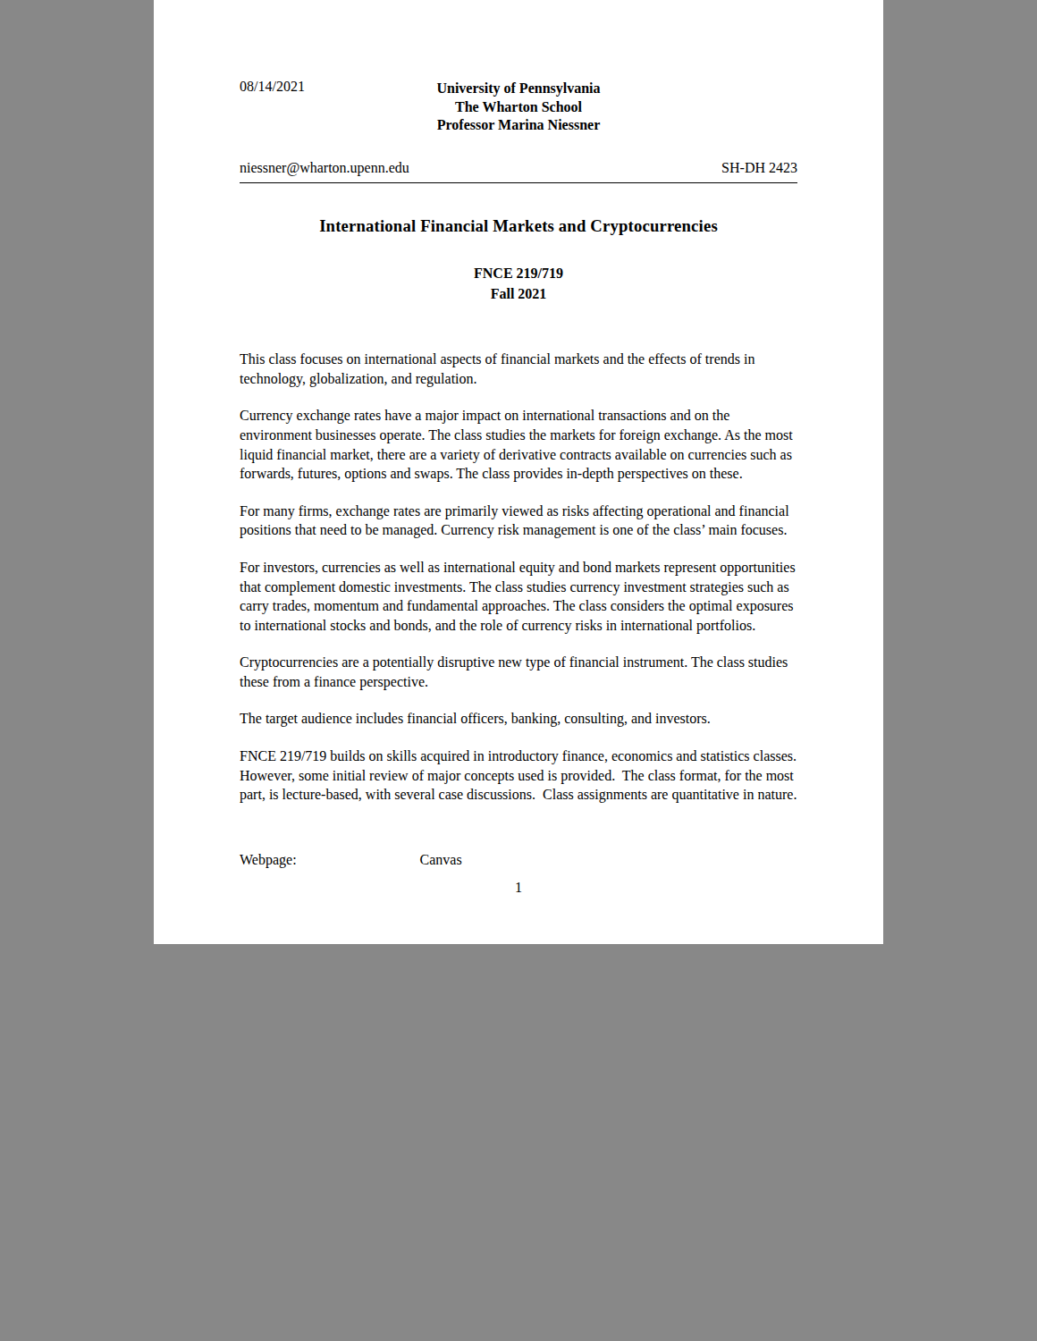08/14/2021
University of Pennsylvania
The Wharton School
Professor Marina Niessner
niessner@wharton.upenn.edu
SH-DH 2423
International Financial Markets and Cryptocurrencies
FNCE 219/719
Fall 2021
This class focuses on international aspects of financial markets and the effects of trends in technology, globalization, and regulation.
Currency exchange rates have a major impact on international transactions and on the environment businesses operate. The class studies the markets for foreign exchange. As the most liquid financial market, there are a variety of derivative contracts available on currencies such as forwards, futures, options and swaps. The class provides in-depth perspectives on these.
For many firms, exchange rates are primarily viewed as risks affecting operational and financial positions that need to be managed. Currency risk management is one of the class’ main focuses.
For investors, currencies as well as international equity and bond markets represent opportunities that complement domestic investments. The class studies currency investment strategies such as carry trades, momentum and fundamental approaches. The class considers the optimal exposures to international stocks and bonds, and the role of currency risks in international portfolios.
Cryptocurrencies are a potentially disruptive new type of financial instrument. The class studies these from a finance perspective.
The target audience includes financial officers, banking, consulting, and investors.
FNCE 219/719 builds on skills acquired in introductory finance, economics and statistics classes. However, some initial review of major concepts used is provided. The class format, for the most part, is lecture-based, with several case discussions. Class assignments are quantitative in nature.
Webpage:
Canvas
1